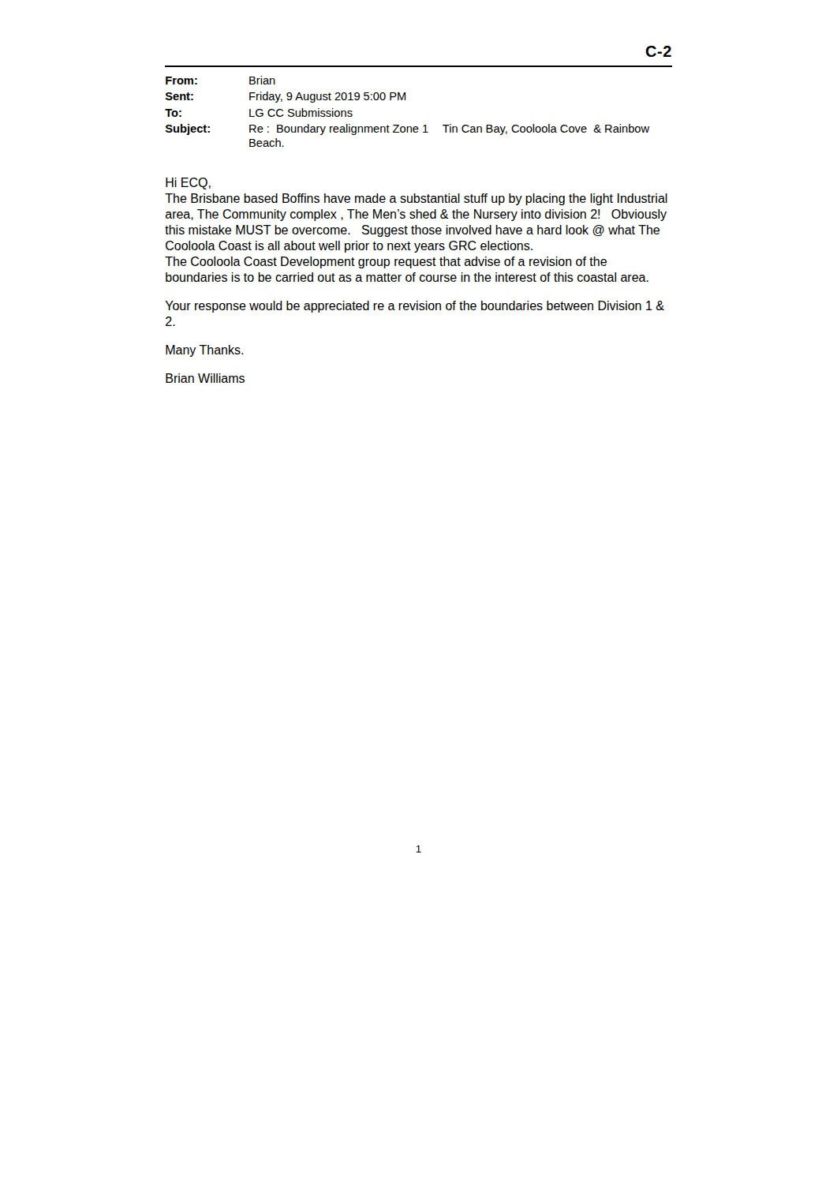C-2
| From: | Brian |
| Sent: | Friday, 9 August 2019 5:00 PM |
| To: | LG CC Submissions |
| Subject: | Re : Boundary realignment Zone 1 Tin Can Bay, Cooloola Cove & Rainbow Beach. |
Hi ECQ,
The Brisbane based Boffins have made a substantial stuff up by placing the light Industrial area, The Community complex , The Men’s shed & the Nursery into division 2! Obviously this mistake MUST be overcome. Suggest those involved have a hard look @ what The Cooloola Coast is all about well prior to next years GRC elections.
The Cooloola Coast Development group request that advise of a revision of the boundaries is to be carried out as a matter of course in the interest of this coastal area.
Your response would be appreciated re a revision of the boundaries between Division 1 & 2.
Many Thanks.
Brian Williams
1